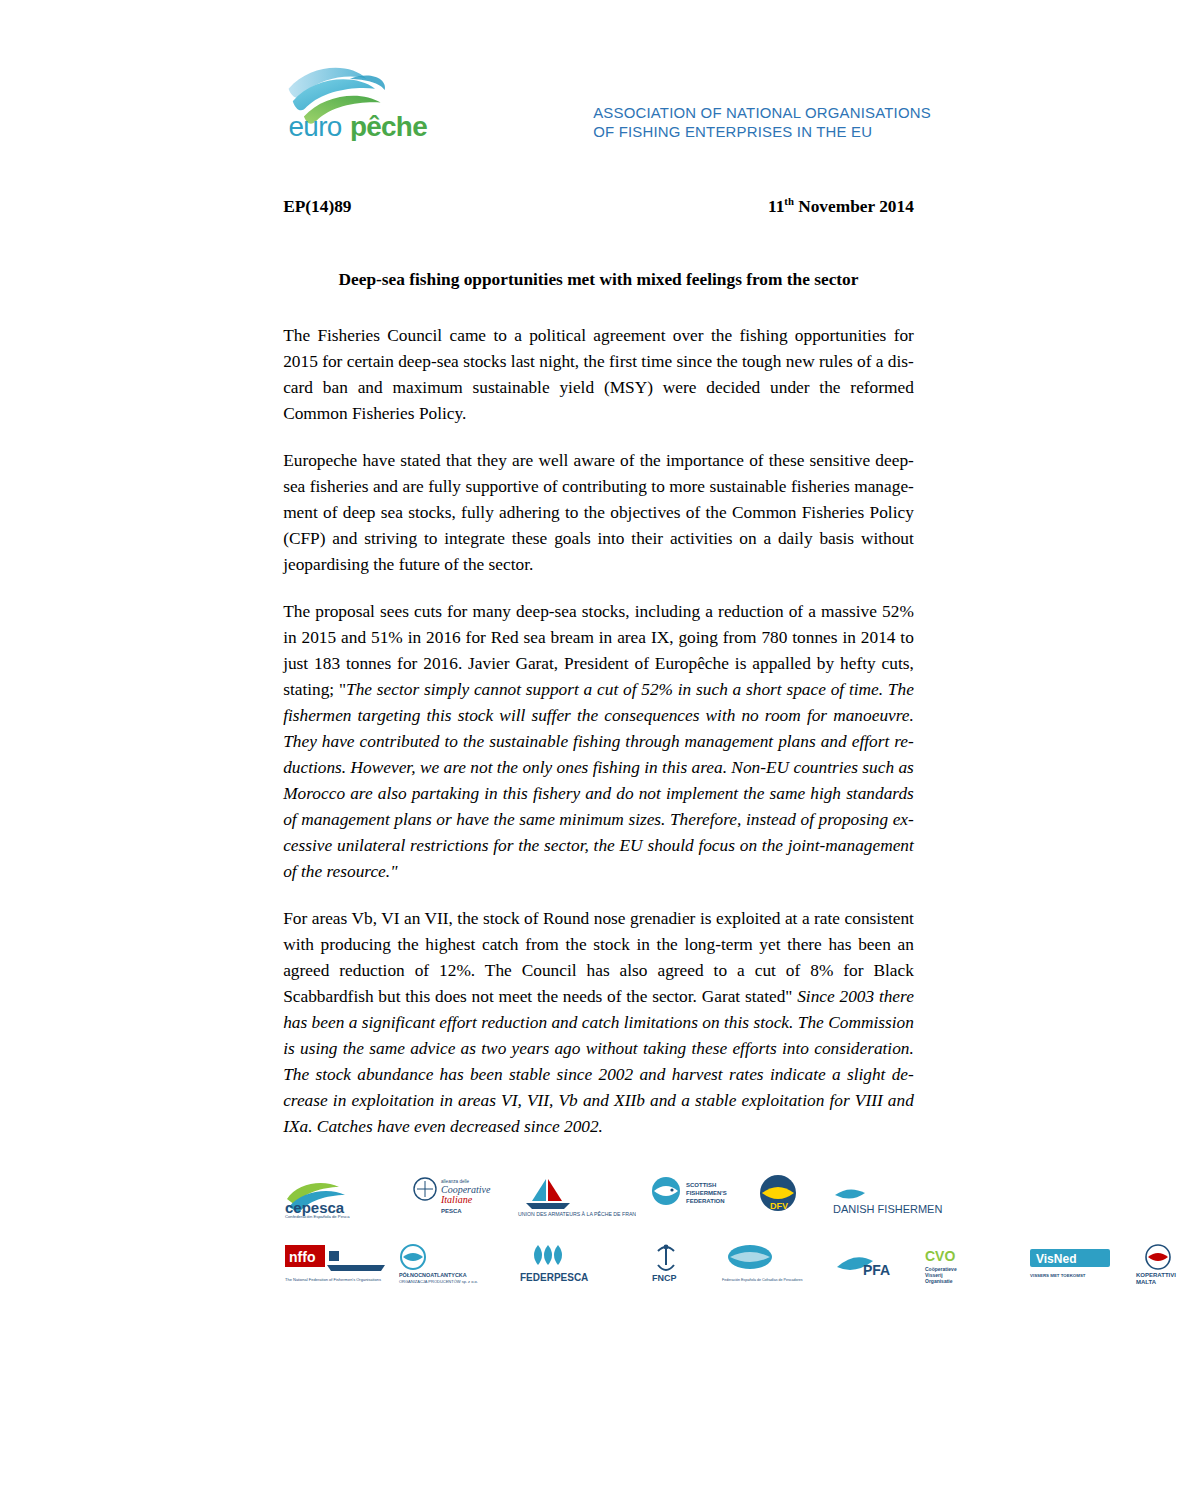euro pêche
Association of National Organisations of Fishing Enterprises in the EU
EP(14)89 11th November 2014
Deep-sea fishing opportunities met with mixed feelings from the sector
The Fisheries Council came to a political agreement over the fishing opportunities for 2015 for certain deep-sea stocks last night, the first time since the tough new rules of a discard ban and maximum sustainable yield (MSY) were decided under the reformed Common Fisheries Policy.
Europeche have stated that they are well aware of the importance of these sensitive deep-sea fisheries and are fully supportive of contributing to more sustainable fisheries management of deep sea stocks, fully adhering to the objectives of the Common Fisheries Policy (CFP) and striving to integrate these goals into their activities on a daily basis without jeopardising the future of the sector.
The proposal sees cuts for many deep-sea stocks, including a reduction of a massive 52% in 2015 and 51% in 2016 for Red sea bream in area IX, going from 780 tonnes in 2014 to just 183 tonnes for 2016. Javier Garat, President of Europêche is appalled by hefty cuts, stating; "The sector simply cannot support a cut of 52% in such a short space of time. The fishermen targeting this stock will suffer the consequences with no room for manoeuvre. They have contributed to the sustainable fishing through management plans and effort reductions. However, we are not the only ones fishing in this area. Non-EU countries such as Morocco are also partaking in this fishery and do not implement the same high standards of management plans or have the same minimum sizes. Therefore, instead of proposing excessive unilateral restrictions for the sector, the EU should focus on the joint-management of the resource."
For areas Vb, VI an VII, the stock of Round nose grenadier is exploited at a rate consistent with producing the highest catch from the stock in the long-term yet there has been an agreed reduction of 12%. The Council has also agreed to a cut of 8% for Black Scabbardfish but this does not meet the needs of the sector. Garat stated" Since 2003 there has been a significant effort reduction and catch limitations on this stock. The Commission is using the same advice as two years ago without taking these efforts into consideration. The stock abundance has been stable since 2002 and harvest rates indicate a slight decrease in exploitation in areas VI, VII, Vb and XIIb and a stable exploitation for VIII and IXa. Catches have even decreased since 2002.
cepesca Confederación Española de Pesca
alleanza delle Cooperative Italiane PESCA
UNION DES ARMATEURS À LA PÊCHE DE FRANCE
SCOTTISH FISHERMEN'S FEDERATION
DFV
DANISH FISHERMEN
nffo The National Federation of Fishermen's Organisations
PÓŁNOCNOATLANTYCKA ORGANIZACJA PRODUCENTÓW sp. z o.o.
FEDERPESCA
FNCP
Federación Española de Cofradías de Pescadores
PFA
CVO Coöperatieve Visserij Organisatie
VisNed VISSERS MET TOEKOMST
KOPERATTIVI MALTA